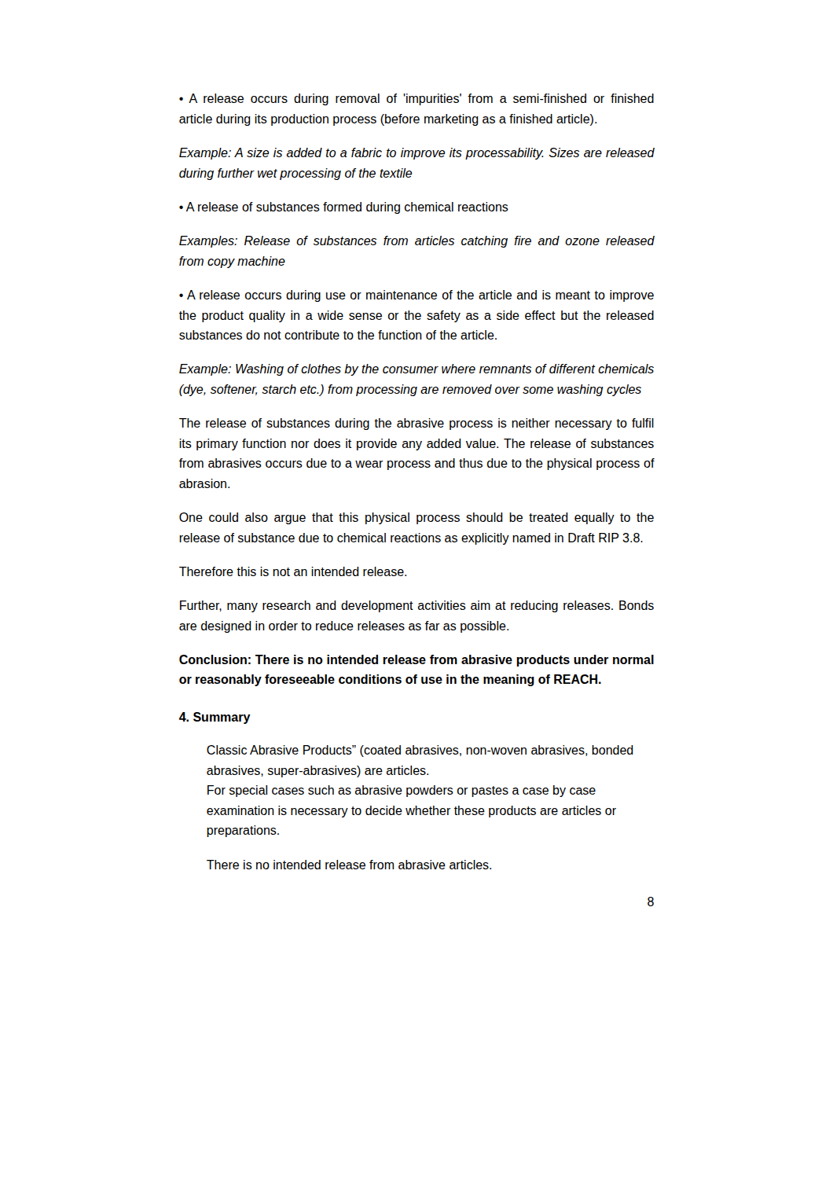• A release occurs during removal of 'impurities' from a semi-finished or finished article during its production process (before marketing as a finished article).
Example: A size is added to a fabric to improve its processability. Sizes are released during further wet processing of the textile
• A release of substances formed during chemical reactions
Examples: Release of substances from articles catching fire and ozone released from copy machine
• A release occurs during use or maintenance of the article and is meant to improve the product quality in a wide sense or the safety as a side effect but the released substances do not contribute to the function of the article.
Example: Washing of clothes by the consumer where remnants of different chemicals (dye, softener, starch etc.) from processing are removed over some washing cycles
The release of substances during the abrasive process is neither necessary to fulfil its primary function nor does it provide any added value. The release of substances from abrasives occurs due to a wear process and thus due to the physical process of abrasion.
One could also argue that this physical process should be treated equally to the release of substance due to chemical reactions as explicitly named in Draft RIP 3.8.
Therefore this is not an intended release.
Further, many research and development activities aim at reducing releases. Bonds are designed in order to reduce releases as far as possible.
Conclusion: There is no intended release from abrasive products under normal or reasonably foreseeable conditions of use in the meaning of REACH.
4. Summary
Classic Abrasive Products” (coated abrasives, non-woven abrasives, bonded abrasives, super-abrasives) are articles.
For special cases such as abrasive powders or pastes a case by case examination is necessary to decide whether these products are articles or preparations.
There is no intended release from abrasive articles.
8